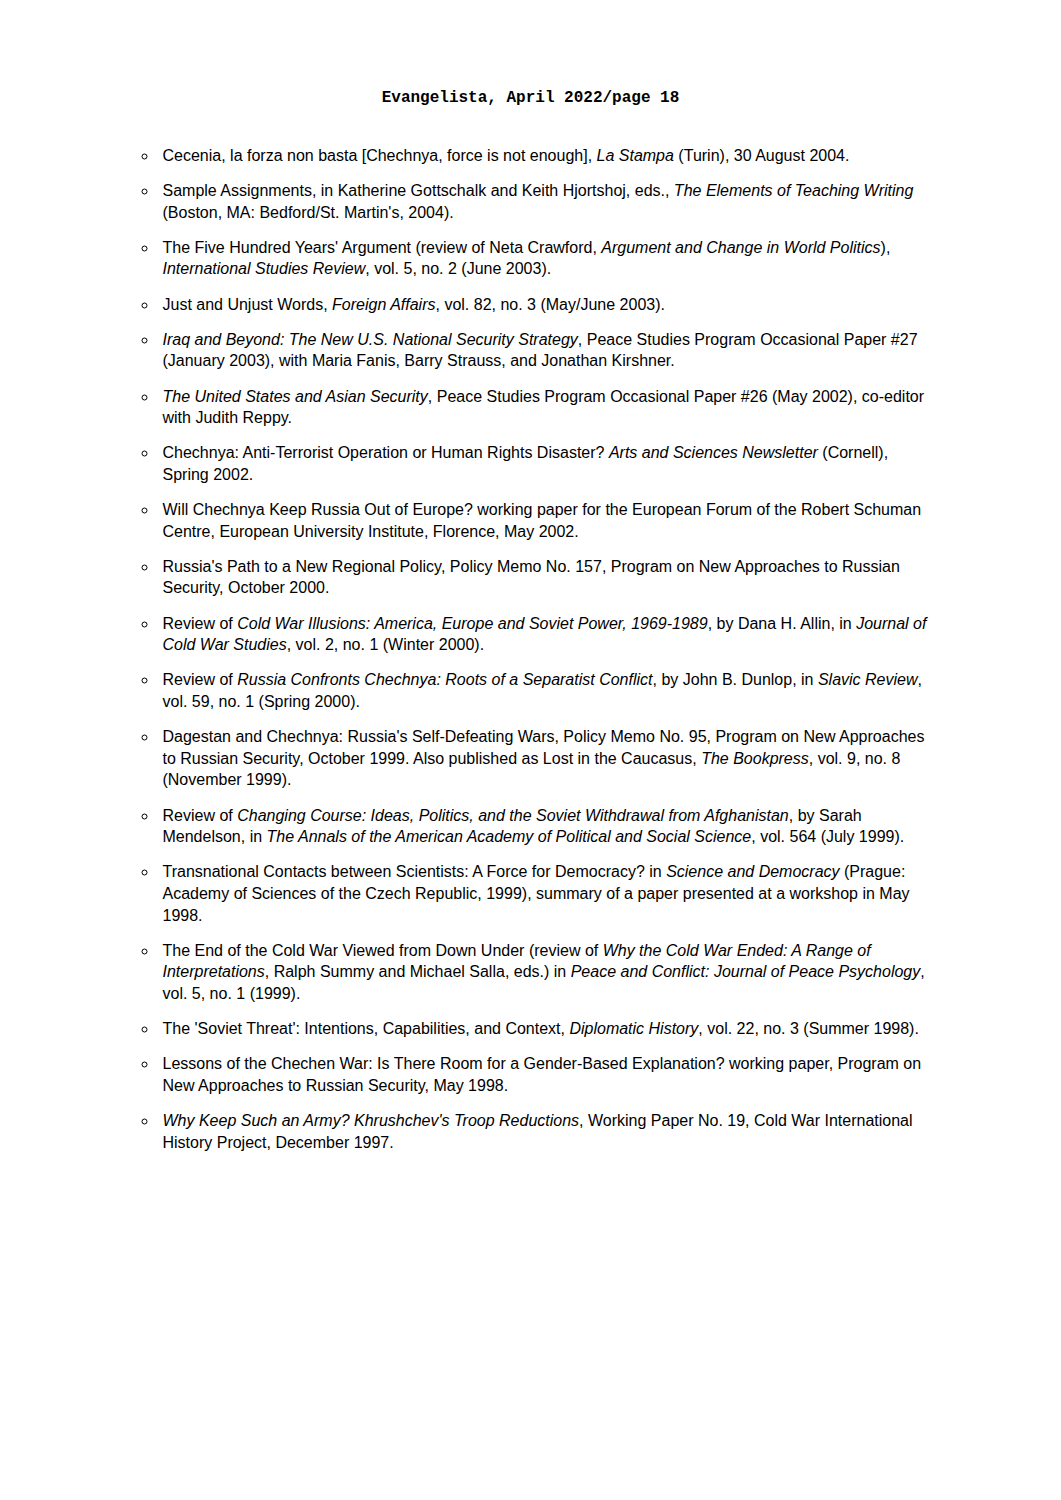Evangelista, April 2022/page 18
Cecenia, la forza non basta [Chechnya, force is not enough], La Stampa (Turin), 30 August 2004.
Sample Assignments, in Katherine Gottschalk and Keith Hjortshoj, eds., The Elements of Teaching Writing (Boston, MA: Bedford/St. Martin's, 2004).
The Five Hundred Years' Argument (review of Neta Crawford, Argument and Change in World Politics), International Studies Review, vol. 5, no. 2 (June 2003).
Just and Unjust Words, Foreign Affairs, vol. 82, no. 3 (May/June 2003).
Iraq and Beyond: The New U.S. National Security Strategy, Peace Studies Program Occasional Paper #27 (January 2003), with Maria Fanis, Barry Strauss, and Jonathan Kirshner.
The United States and Asian Security, Peace Studies Program Occasional Paper #26 (May 2002), co-editor with Judith Reppy.
Chechnya: Anti-Terrorist Operation or Human Rights Disaster? Arts and Sciences Newsletter (Cornell), Spring 2002.
Will Chechnya Keep Russia Out of Europe? working paper for the European Forum of the Robert Schuman Centre, European University Institute, Florence, May 2002.
Russia's Path to a New Regional Policy, Policy Memo No. 157, Program on New Approaches to Russian Security, October 2000.
Review of Cold War Illusions: America, Europe and Soviet Power, 1969-1989, by Dana H. Allin, in Journal of Cold War Studies, vol. 2, no. 1 (Winter 2000).
Review of Russia Confronts Chechnya: Roots of a Separatist Conflict, by John B. Dunlop, in Slavic Review, vol. 59, no. 1 (Spring 2000).
Dagestan and Chechnya: Russia's Self-Defeating Wars, Policy Memo No. 95, Program on New Approaches to Russian Security, October 1999. Also published as Lost in the Caucasus, The Bookpress, vol. 9, no. 8 (November 1999).
Review of Changing Course: Ideas, Politics, and the Soviet Withdrawal from Afghanistan, by Sarah Mendelson, in The Annals of the American Academy of Political and Social Science, vol. 564 (July 1999).
Transnational Contacts between Scientists: A Force for Democracy? in Science and Democracy (Prague: Academy of Sciences of the Czech Republic, 1999), summary of a paper presented at a workshop in May 1998.
The End of the Cold War Viewed from Down Under (review of Why the Cold War Ended: A Range of Interpretations, Ralph Summy and Michael Salla, eds.) in Peace and Conflict: Journal of Peace Psychology, vol. 5, no. 1 (1999).
The 'Soviet Threat': Intentions, Capabilities, and Context, Diplomatic History, vol. 22, no. 3 (Summer 1998).
Lessons of the Chechen War: Is There Room for a Gender-Based Explanation? working paper, Program on New Approaches to Russian Security, May 1998.
Why Keep Such an Army? Khrushchev's Troop Reductions, Working Paper No. 19, Cold War International History Project, December 1997.